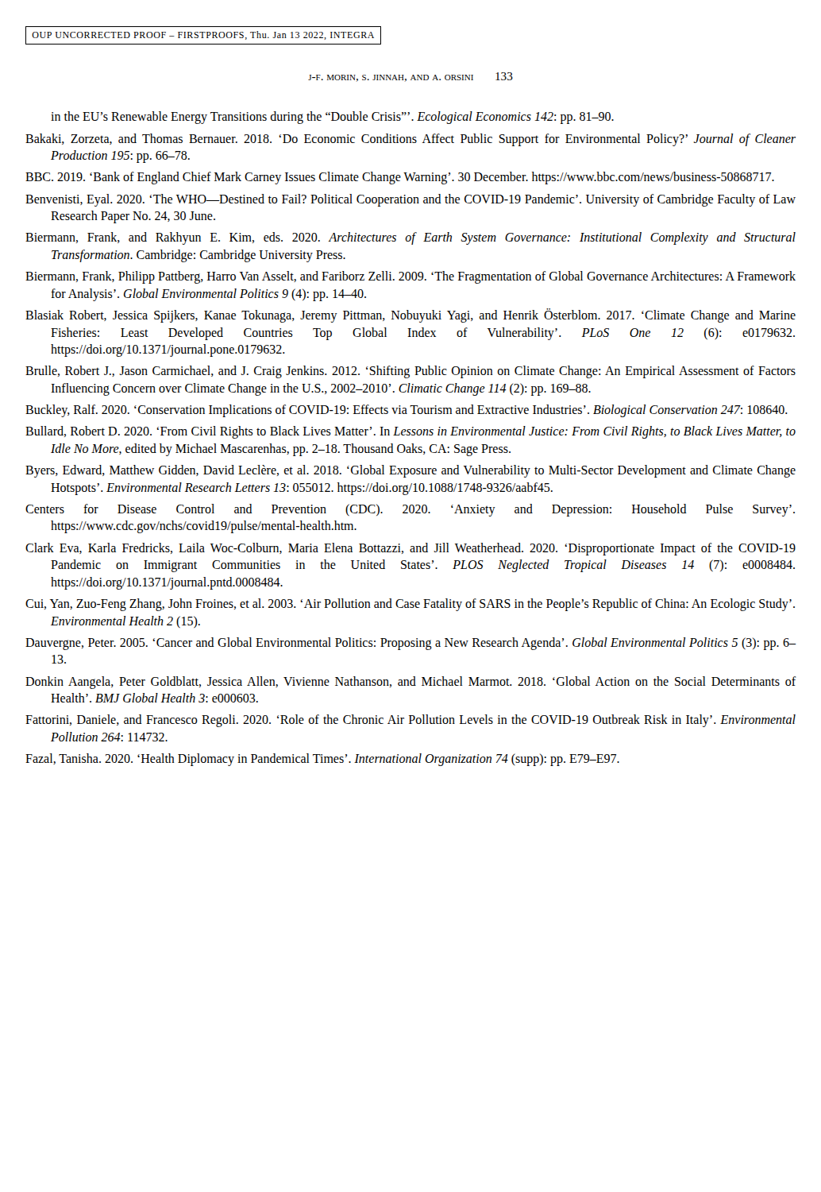OUP UNCORRECTED PROOF – FIRSTPROOFS, Thu. Jan 13 2022, INTEGRA
j-f. morin, s. jinnah, and a. orsini 133
in the EU’s Renewable Energy Transitions during the “Double Crisis”’. Ecological Economics 142: pp. 81–90.
Bakaki, Zorzeta, and Thomas Bernauer. 2018. ‘Do Economic Conditions Affect Public Support for Environmental Policy?’ Journal of Cleaner Production 195: pp. 66–78.
BBC. 2019. ‘Bank of England Chief Mark Carney Issues Climate Change Warning’. 30 December. https://www.bbc.com/news/business-50868717.
Benvenisti, Eyal. 2020. ‘The WHO—Destined to Fail? Political Cooperation and the COVID-19 Pandemic’. University of Cambridge Faculty of Law Research Paper No. 24, 30 June.
Biermann, Frank, and Rakhyun E. Kim, eds. 2020. Architectures of Earth System Governance: Institutional Complexity and Structural Transformation. Cambridge: Cambridge University Press.
Biermann, Frank, Philipp Pattberg, Harro Van Asselt, and Fariborz Zelli. 2009. ‘The Fragmentation of Global Governance Architectures: A Framework for Analysis’. Global Environmental Politics 9 (4): pp. 14–40.
Blasiak Robert, Jessica Spijkers, Kanae Tokunaga, Jeremy Pittman, Nobuyuki Yagi, and Henrik Österblom. 2017. ‘Climate Change and Marine Fisheries: Least Developed Countries Top Global Index of Vulnerability’. PLoS One 12 (6): e0179632. https://doi.org/10.1371/journal.pone.0179632.
Brulle, Robert J., Jason Carmichael, and J. Craig Jenkins. 2012. ‘Shifting Public Opinion on Climate Change: An Empirical Assessment of Factors Influencing Concern over Climate Change in the U.S., 2002–2010’. Climatic Change 114 (2): pp. 169–88.
Buckley, Ralf. 2020. ‘Conservation Implications of COVID-19: Effects via Tourism and Extractive Industries’. Biological Conservation 247: 108640.
Bullard, Robert D. 2020. ‘From Civil Rights to Black Lives Matter’. In Lessons in Environmental Justice: From Civil Rights, to Black Lives Matter, to Idle No More, edited by Michael Mascarenhas, pp. 2–18. Thousand Oaks, CA: Sage Press.
Byers, Edward, Matthew Gidden, David Leclère, et al. 2018. ‘Global Exposure and Vulnerability to Multi-Sector Development and Climate Change Hotspots’. Environmental Research Letters 13: 055012. https://doi.org/10.1088/1748-9326/aabf45.
Centers for Disease Control and Prevention (CDC). 2020. ‘Anxiety and Depression: Household Pulse Survey’. https://www.cdc.gov/nchs/covid19/pulse/mental-health.htm.
Clark Eva, Karla Fredricks, Laila Woc-Colburn, Maria Elena Bottazzi, and Jill Weatherhead. 2020. ‘Disproportionate Impact of the COVID-19 Pandemic on Immigrant Communities in the United States’. PLOS Neglected Tropical Diseases 14 (7): e0008484. https://doi.org/10.1371/journal.pntd.0008484.
Cui, Yan, Zuo-Feng Zhang, John Froines, et al. 2003. ‘Air Pollution and Case Fatality of SARS in the People’s Republic of China: An Ecologic Study’. Environmental Health 2 (15).
Dauvergne, Peter. 2005. ‘Cancer and Global Environmental Politics: Proposing a New Research Agenda’. Global Environmental Politics 5 (3): pp. 6–13.
Donkin Aangela, Peter Goldblatt, Jessica Allen, Vivienne Nathanson, and Michael Marmot. 2018. ‘Global Action on the Social Determinants of Health’. BMJ Global Health 3: e000603.
Fattorini, Daniele, and Francesco Regoli. 2020. ‘Role of the Chronic Air Pollution Levels in the COVID-19 Outbreak Risk in Italy’. Environmental Pollution 264: 114732.
Fazal, Tanisha. 2020. ‘Health Diplomacy in Pandemical Times’. International Organization 74 (supp): pp. E79–E97.